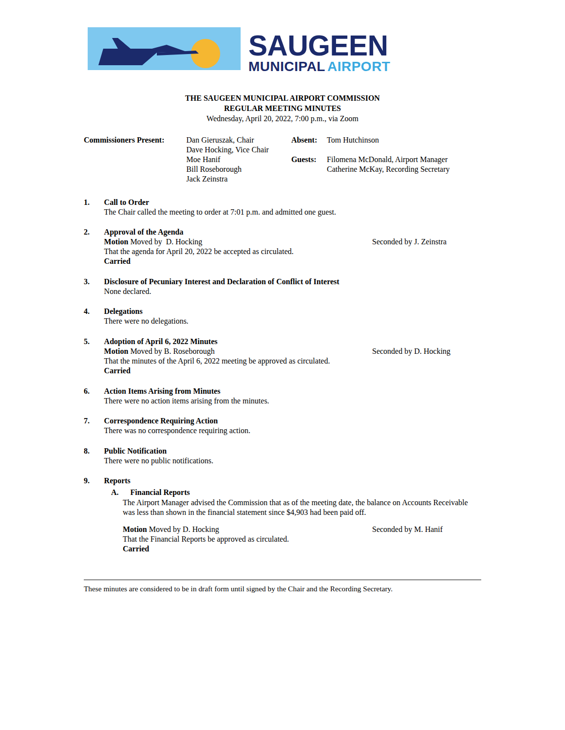SAUGEEN MUNICIPAL AIRPORT
THE SAUGEEN MUNICIPAL AIRPORT COMMISSION
REGULAR MEETING MINUTES
Wednesday, April 20, 2022, 7:00 p.m., via Zoom
| Commissioners Present: | Dan Gieruszak, Chair | Absent: | Tom Hutchinson |
| | Dave Hocking, Vice Chair | | |
| | Moe Hanif | Guests: | Filomena McDonald, Airport Manager |
| | Bill Roseborough | | Catherine McKay, Recording Secretary |
| | Jack Zeinstra | | |
Call to Order
The Chair called the meeting to order at 7:01 p.m. and admitted one guest.
Approval of the Agenda
Motion Moved by D. Hocking
Seconded by J. Zeinstra
That the agenda for April 20, 2022 be accepted as circulated.
Carried
Disclosure of Pecuniary Interest and Declaration of Conflict of Interest
None declared.
Delegations
There were no delegations.
Adoption of April 6, 2022 Minutes
Motion Moved by B. Roseborough
Seconded by D. Hocking
That the minutes of the April 6, 2022 meeting be approved as circulated.
Carried
Action Items Arising from Minutes
There were no action items arising from the minutes.
Correspondence Requiring Action
There was no correspondence requiring action.
Public Notification
There were no public notifications.
Reports
A. Financial Reports
The Airport Manager advised the Commission that as of the meeting date, the balance on Accounts Receivable was less than shown in the financial statement since $4,903 had been paid off.
Motion Moved by D. Hocking
Seconded by M. Hanif
That the Financial Reports be approved as circulated.
Carried
These minutes are considered to be in draft form until signed by the Chair and the Recording Secretary.